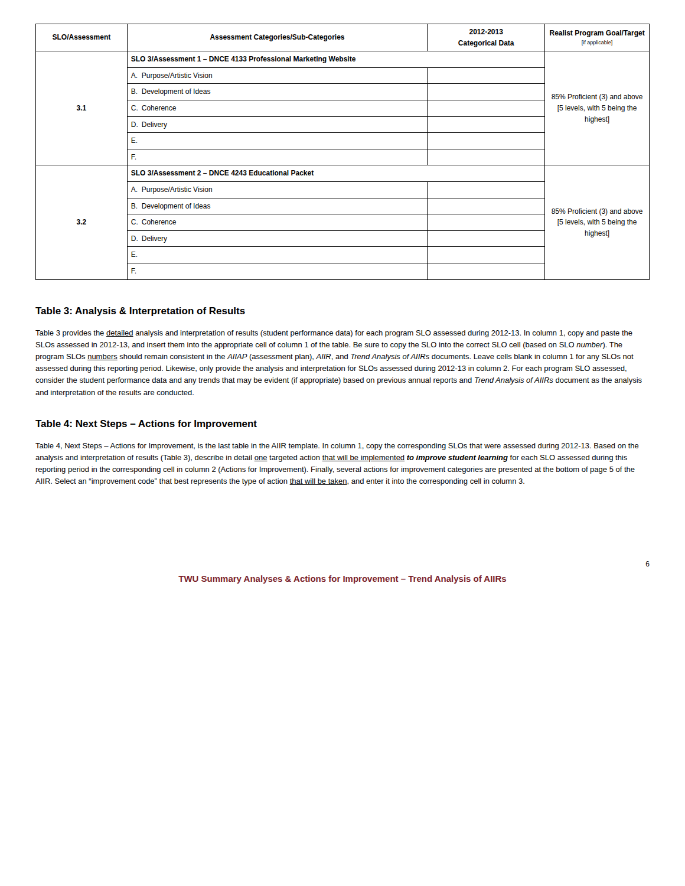| SLO/Assessment | Assessment Categories/Sub-Categories | 2012-2013 Categorical Data | Realist Program Goal/Target [if applicable] |
| --- | --- | --- | --- |
| 3.1 | SLO 3/Assessment 1 – DNCE 4133 Professional Marketing Website | 85% Proficient (3) and above [5 levels, with 5 being the highest] |
| A. Purpose/Artistic Vision | |
| B. Development of Ideas | |
| C. Coherence | |
| D. Delivery | |
| E. | |
| F. | |
| 3.2 | SLO 3/Assessment 2 – DNCE 4243 Educational Packet | 85% Proficient (3) and above [5 levels, with 5 being the highest] |
| A. Purpose/Artistic Vision | |
| B. Development of Ideas | |
| C. Coherence | |
| D. Delivery | |
| E. | |
| F. | |
Table 3: Analysis & Interpretation of Results
Table 3 provides the detailed analysis and interpretation of results (student performance data) for each program SLO assessed during 2012-13. In column 1, copy and paste the SLOs assessed in 2012-13, and insert them into the appropriate cell of column 1 of the table. Be sure to copy the SLO into the correct SLO cell (based on SLO number). The program SLOs numbers should remain consistent in the AIIAP (assessment plan), AIIR, and Trend Analysis of AIIRs documents. Leave cells blank in column 1 for any SLOs not assessed during this reporting period. Likewise, only provide the analysis and interpretation for SLOs assessed during 2012-13 in column 2. For each program SLO assessed, consider the student performance data and any trends that may be evident (if appropriate) based on previous annual reports and Trend Analysis of AIIRs document as the analysis and interpretation of the results are conducted.
Table 4: Next Steps – Actions for Improvement
Table 4, Next Steps – Actions for Improvement, is the last table in the AIIR template. In column 1, copy the corresponding SLOs that were assessed during 2012-13. Based on the analysis and interpretation of results (Table 3), describe in detail one targeted action that will be implemented to improve student learning for each SLO assessed during this reporting period in the corresponding cell in column 2 (Actions for Improvement). Finally, several actions for improvement categories are presented at the bottom of page 5 of the AIIR. Select an “improvement code” that best represents the type of action that will be taken, and enter it into the corresponding cell in column 3.
6
TWU Summary Analyses & Actions for Improvement – Trend Analysis of AIIRs